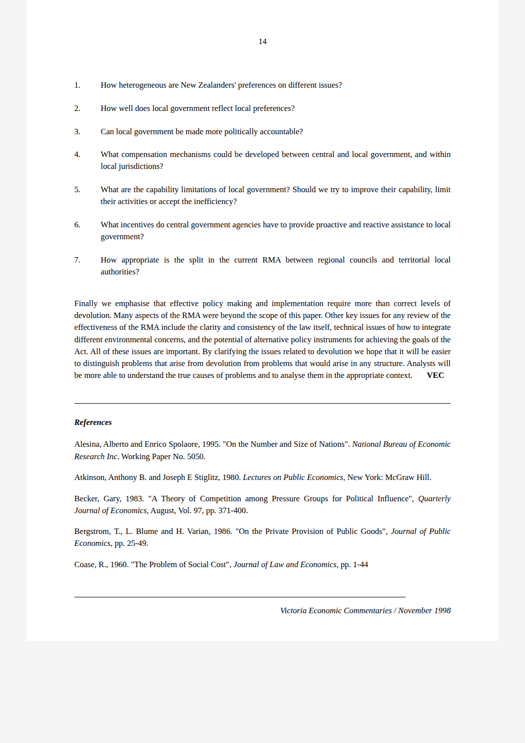14
How heterogeneous are New Zealanders' preferences on different issues?
How well does local government reflect local preferences?
Can local government be made more politically accountable?
What compensation mechanisms could be developed between central and local government, and within local jurisdictions?
What are the capability limitations of local government? Should we try to improve their capability, limit their activities or accept the inefficiency?
What incentives do central government agencies have to provide proactive and reactive assistance to local government?
How appropriate is the split in the current RMA between regional councils and territorial local authorities?
Finally we emphasise that effective policy making and implementation require more than correct levels of devolution. Many aspects of the RMA were beyond the scope of this paper. Other key issues for any review of the effectiveness of the RMA include the clarity and consistency of the law itself, technical issues of how to integrate different environmental concerns, and the potential of alternative policy instruments for achieving the goals of the Act. All of these issues are important. By clarifying the issues related to devolution we hope that it will be easier to distinguish problems that arise from devolution from problems that would arise in any structure. Analysts will be more able to understand the true causes of problems and to analyse them in the appropriate context. VEC
References
Alesina, Alberto and Enrico Spolaore, 1995. "On the Number and Size of Nations". National Bureau of Economic Research Inc. Working Paper No. 5050.
Atkinson, Anthony B. and Joseph E Stiglitz, 1980. Lectures on Public Economics, New York: McGraw Hill.
Becker, Gary, 1983. "A Theory of Competition among Pressure Groups for Political Influence", Quarterly Journal of Economics, August, Vol. 97, pp. 371-400.
Bergstrom, T., L. Blume and H. Varian, 1986. "On the Private Provision of Public Goods", Journal of Public Economics, pp. 25-49.
Coase, R., 1960. "The Problem of Social Cost", Journal of Law and Economics, pp. 1-44
Victoria Economic Commentaries / November 1998